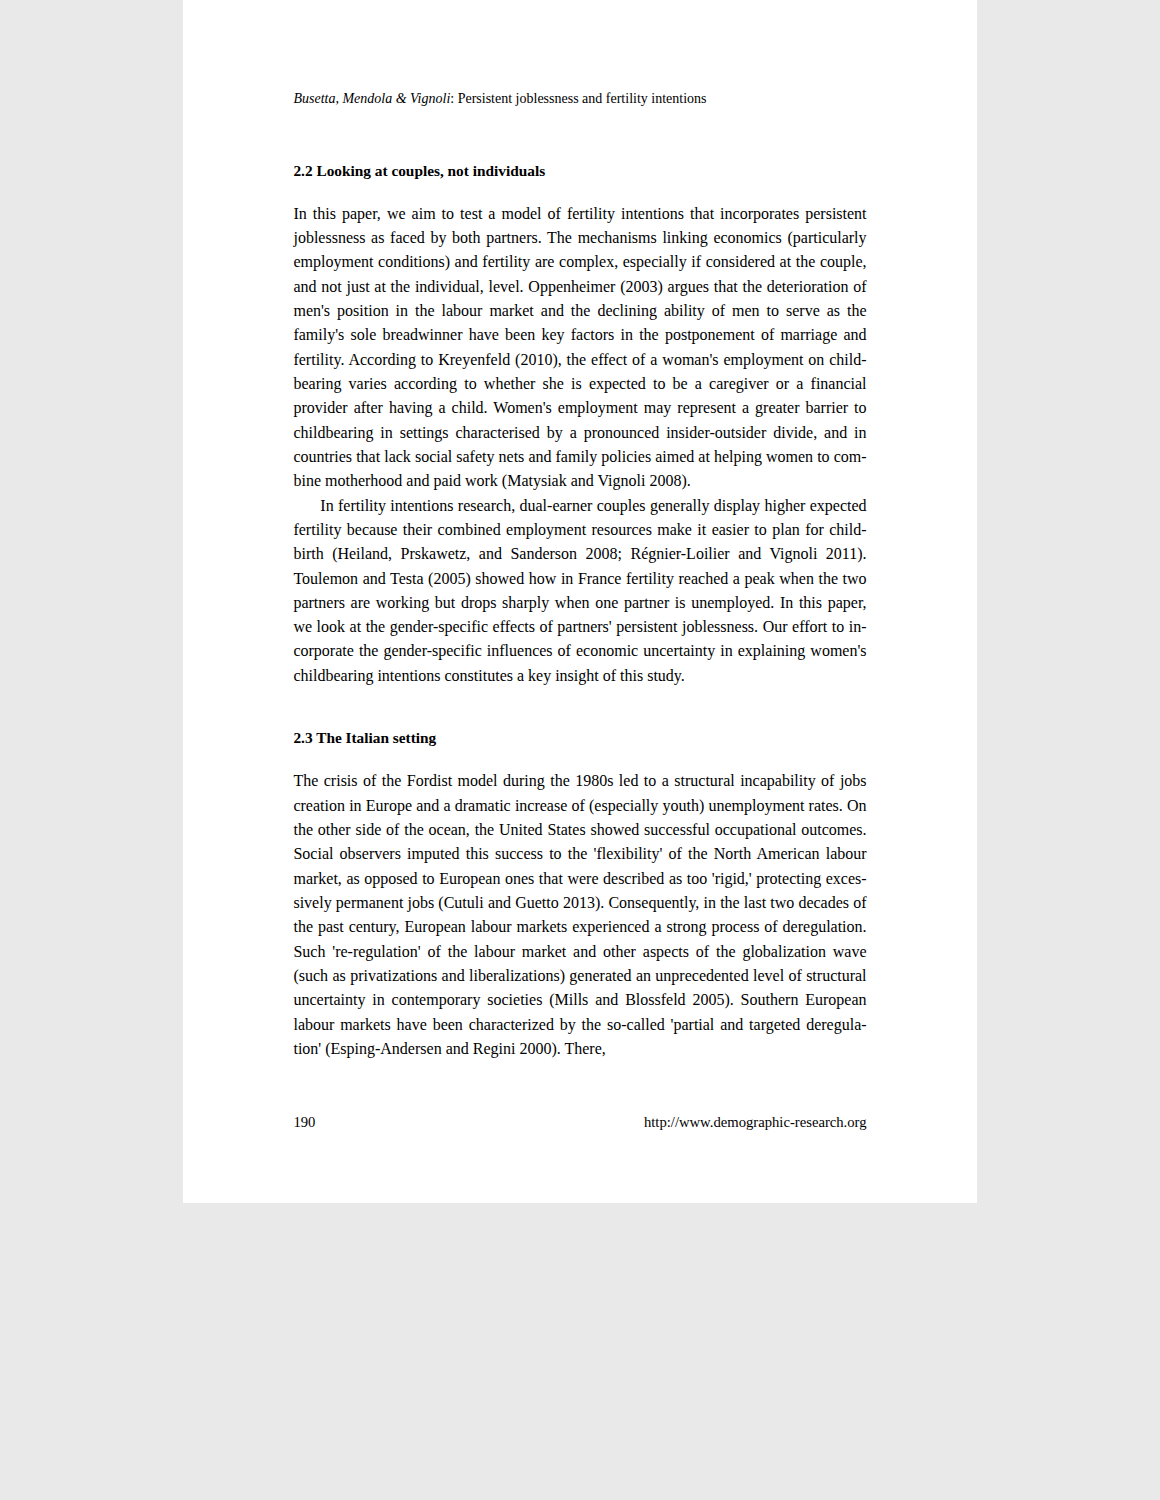Busetta, Mendola & Vignoli: Persistent joblessness and fertility intentions
2.2 Looking at couples, not individuals
In this paper, we aim to test a model of fertility intentions that incorporates persistent joblessness as faced by both partners. The mechanisms linking economics (particularly employment conditions) and fertility are complex, especially if considered at the couple, and not just at the individual, level. Oppenheimer (2003) argues that the deterioration of men's position in the labour market and the declining ability of men to serve as the family's sole breadwinner have been key factors in the postponement of marriage and fertility. According to Kreyenfeld (2010), the effect of a woman's employment on childbearing varies according to whether she is expected to be a caregiver or a financial provider after having a child. Women's employment may represent a greater barrier to childbearing in settings characterised by a pronounced insider-outsider divide, and in countries that lack social safety nets and family policies aimed at helping women to combine motherhood and paid work (Matysiak and Vignoli 2008).
In fertility intentions research, dual-earner couples generally display higher expected fertility because their combined employment resources make it easier to plan for childbirth (Heiland, Prskawetz, and Sanderson 2008; Régnier-Loilier and Vignoli 2011). Toulemon and Testa (2005) showed how in France fertility reached a peak when the two partners are working but drops sharply when one partner is unemployed. In this paper, we look at the gender-specific effects of partners' persistent joblessness. Our effort to incorporate the gender-specific influences of economic uncertainty in explaining women's childbearing intentions constitutes a key insight of this study.
2.3 The Italian setting
The crisis of the Fordist model during the 1980s led to a structural incapability of jobs creation in Europe and a dramatic increase of (especially youth) unemployment rates. On the other side of the ocean, the United States showed successful occupational outcomes. Social observers imputed this success to the 'flexibility' of the North American labour market, as opposed to European ones that were described as too 'rigid,' protecting excessively permanent jobs (Cutuli and Guetto 2013). Consequently, in the last two decades of the past century, European labour markets experienced a strong process of deregulation. Such 're-regulation' of the labour market and other aspects of the globalization wave (such as privatizations and liberalizations) generated an unprecedented level of structural uncertainty in contemporary societies (Mills and Blossfeld 2005). Southern European labour markets have been characterized by the so-called 'partial and targeted deregulation' (Esping-Andersen and Regini 2000). There,
190 http://www.demographic-research.org